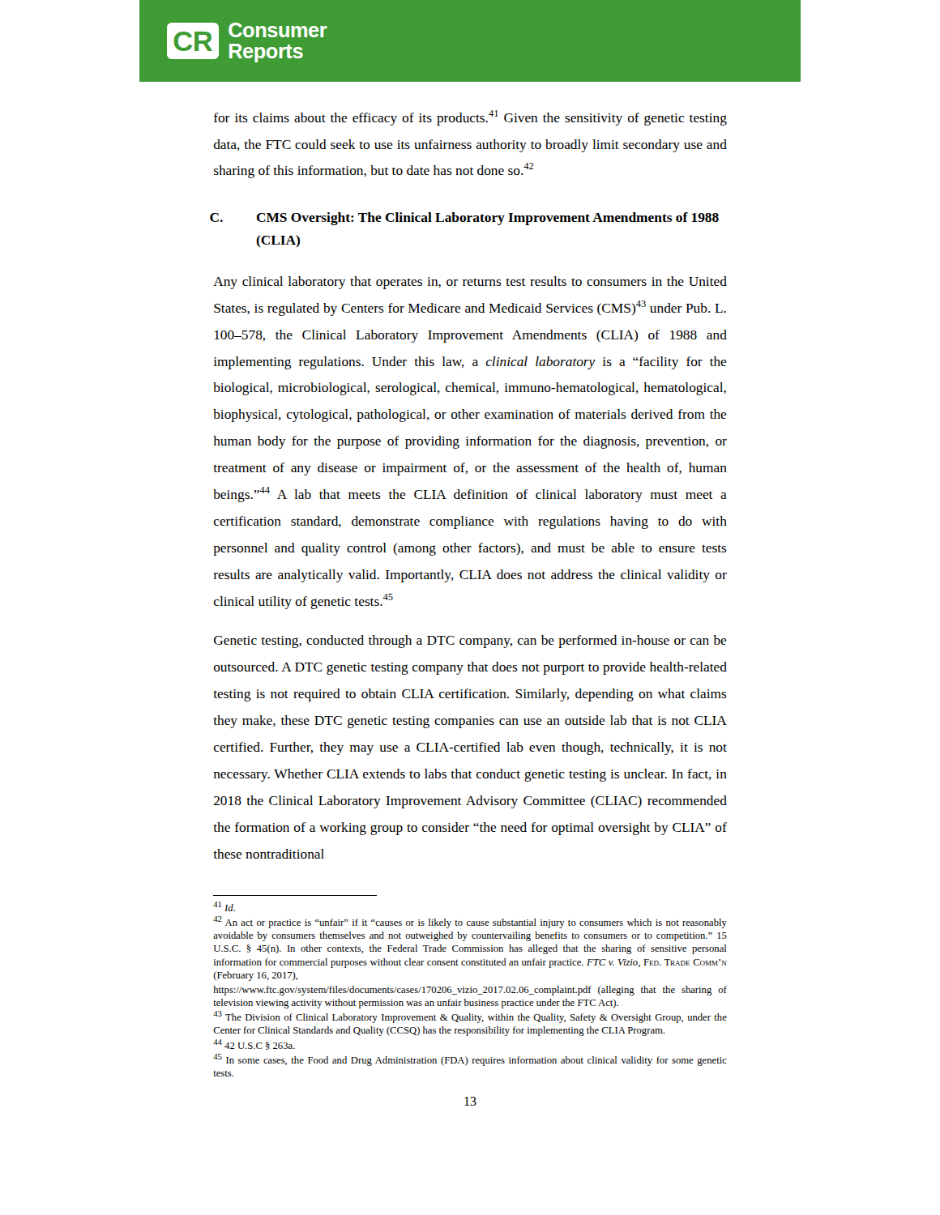CR Consumer
Reports
for its claims about the efficacy of its products.41 Given the sensitivity of genetic testing data, the FTC could seek to use its unfairness authority to broadly limit secondary use and sharing of this information, but to date has not done so.42
C. CMS Oversight: The Clinical Laboratory Improvement Amendments of 1988 (CLIA)
Any clinical laboratory that operates in, or returns test results to consumers in the United States, is regulated by Centers for Medicare and Medicaid Services (CMS)43 under Pub. L. 100–578, the Clinical Laboratory Improvement Amendments (CLIA) of 1988 and implementing regulations. Under this law, a clinical laboratory is a “facility for the biological, microbiological, serological, chemical, immuno-hematological, hematological, biophysical, cytological, pathological, or other examination of materials derived from the human body for the purpose of providing information for the diagnosis, prevention, or treatment of any disease or impairment of, or the assessment of the health of, human beings.”44 A lab that meets the CLIA definition of clinical laboratory must meet a certification standard, demonstrate compliance with regulations having to do with personnel and quality control (among other factors), and must be able to ensure tests results are analytically valid. Importantly, CLIA does not address the clinical validity or clinical utility of genetic tests.45
Genetic testing, conducted through a DTC company, can be performed in-house or can be outsourced. A DTC genetic testing company that does not purport to provide health-related testing is not required to obtain CLIA certification. Similarly, depending on what claims they make, these DTC genetic testing companies can use an outside lab that is not CLIA certified. Further, they may use a CLIA-certified lab even though, technically, it is not necessary. Whether CLIA extends to labs that conduct genetic testing is unclear. In fact, in 2018 the Clinical Laboratory Improvement Advisory Committee (CLIAC) recommended the formation of a working group to consider “the need for optimal oversight by CLIA” of these nontraditional
41 Id.
42 An act or practice is “unfair” if it “causes or is likely to cause substantial injury to consumers which is not reasonably avoidable by consumers themselves and not outweighed by countervailing benefits to consumers or to competition.” 15 U.S.C. § 45(n). In other contexts, the Federal Trade Commission has alleged that the sharing of sensitive personal information for commercial purposes without clear consent constituted an unfair practice. FTC v. Vizio, Fed. Trade Comm’n (February 16, 2017),
https://www.ftc.gov/system/files/documents/cases/170206_vizio_2017.02.06_complaint.pdf (alleging that the sharing of television viewing activity without permission was an unfair business practice under the FTC Act).
43 The Division of Clinical Laboratory Improvement & Quality, within the Quality, Safety & Oversight Group, under the Center for Clinical Standards and Quality (CCSQ) has the responsibility for implementing the CLIA Program.
44 42 U.S.C § 263a.
45 In some cases, the Food and Drug Administration (FDA) requires information about clinical validity for some genetic tests.
13